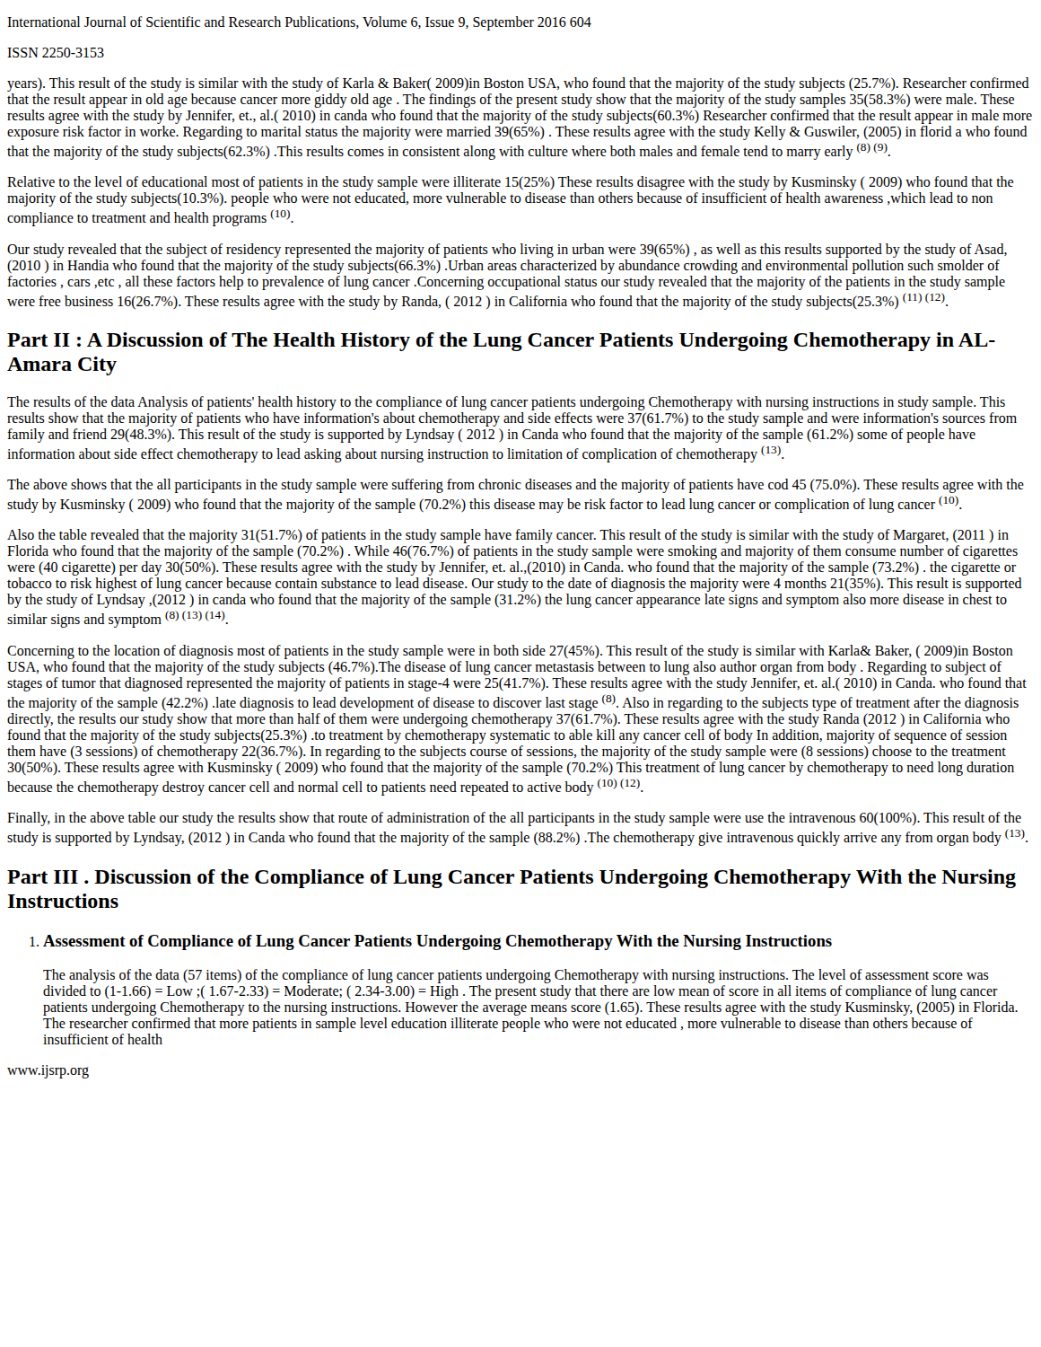International Journal of Scientific and Research Publications, Volume 6, Issue 9, September 2016 604
ISSN 2250-3153
years). This result of the study is similar with the study of Karla & Baker( 2009)in Boston USA, who found that the majority of the study subjects (25.7%). Researcher confirmed that the result appear in old age because cancer more giddy old age . The findings of the present study show that the majority of the study samples 35(58.3%) were male. These results agree with the study by Jennifer, et., al.( 2010) in canda who found that the majority of the study subjects(60.3%) Researcher confirmed that the result appear in male more exposure risk factor in worke. Regarding to marital status the majority were married 39(65%) . These results agree with the study Kelly & Guswiler, (2005) in florid a who found that the majority of the study subjects(62.3%) .This results comes in consistent along with culture where both males and female tend to marry early (8) (9).
Relative to the level of educational most of patients in the study sample were illiterate 15(25%) These results disagree with the study by Kusminsky ( 2009) who found that the majority of the study subjects(10.3%). people who were not educated, more vulnerable to disease than others because of insufficient of health awareness ,which lead to non compliance to treatment and health programs (10).
Our study revealed that the subject of residency represented the majority of patients who living in urban were 39(65%) , as well as this results supported by the study of Asad, (2010 ) in Handia who found that the majority of the study subjects(66.3%) .Urban areas characterized by abundance crowding and environmental pollution such smolder of factories , cars ,etc , all these factors help to prevalence of lung cancer .Concerning occupational status our study revealed that the majority of the patients in the study sample were free business 16(26.7%). These results agree with the study by Randa, ( 2012 ) in California who found that the majority of the study subjects(25.3%) (11) (12).
Part II : A Discussion of The Health History of the Lung Cancer Patients Undergoing Chemotherapy in AL-Amara City
The results of the data Analysis of patients' health history to the compliance of lung cancer patients undergoing Chemotherapy with nursing instructions in study sample. This results show that the majority of patients who have information's about chemotherapy and side effects were 37(61.7%) to the study sample and were information's sources from family and friend 29(48.3%). This result of the study is supported by Lyndsay ( 2012 ) in Canda who found that the majority of the sample (61.2%) some of people have information about side effect chemotherapy to lead asking about nursing instruction to limitation of complication of chemotherapy (13).
The above shows that the all participants in the study sample were suffering from chronic diseases and the majority of patients have cod 45 (75.0%). These results agree with the study by Kusminsky ( 2009) who found that the majority of the sample (70.2%) this disease may be risk factor to lead lung cancer or complication of lung cancer (10).
Also the table revealed that the majority 31(51.7%) of patients in the study sample have family cancer. This result of the study is similar with the study of Margaret, (2011 ) in Florida who found that the majority of the sample (70.2%) . While 46(76.7%) of patients in the study sample were smoking and majority of them consume number of cigarettes were (40 cigarette) per day 30(50%). These results agree with the study by Jennifer, et. al.,(2010) in Canda. who found that the majority of the sample (73.2%) . the cigarette or tobacco to risk highest of lung cancer because contain substance to lead disease. Our study to the date of diagnosis the majority were 4 months 21(35%). This result is supported by the study of Lyndsay ,(2012 ) in canda who found that the majority of the sample (31.2%) the lung cancer appearance late signs and symptom also more disease in chest to similar signs and symptom (8) (13) (14).
Concerning to the location of diagnosis most of patients in the study sample were in both side 27(45%). This result of the study is similar with Karla& Baker, ( 2009)in Boston USA, who found that the majority of the study subjects (46.7%).The disease of lung cancer metastasis between to lung also author organ from body . Regarding to subject of stages of tumor that diagnosed represented the majority of patients in stage-4 were 25(41.7%). These results agree with the study Jennifer, et. al.( 2010) in Canda. who found that the majority of the sample (42.2%) .late diagnosis to lead development of disease to discover last stage (8). Also in regarding to the subjects type of treatment after the diagnosis directly, the results our study show that more than half of them were undergoing chemotherapy 37(61.7%). These results agree with the study Randa (2012 ) in California who found that the majority of the study subjects(25.3%) .to treatment by chemotherapy systematic to able kill any cancer cell of body In addition, majority of sequence of session them have (3 sessions) of chemotherapy 22(36.7%). In regarding to the subjects course of sessions, the majority of the study sample were (8 sessions) choose to the treatment 30(50%). These results agree with Kusminsky ( 2009) who found that the majority of the sample (70.2%) This treatment of lung cancer by chemotherapy to need long duration because the chemotherapy destroy cancer cell and normal cell to patients need repeated to active body (10) (12).
Finally, in the above table our study the results show that route of administration of the all participants in the study sample were use the intravenous 60(100%). This result of the study is supported by Lyndsay, (2012 ) in Canda who found that the majority of the sample (88.2%) .The chemotherapy give intravenous quickly arrive any from organ body (13).
Part III . Discussion of the Compliance of Lung Cancer Patients Undergoing Chemotherapy With the Nursing Instructions
Assessment of Compliance of Lung Cancer Patients Undergoing Chemotherapy With the Nursing Instructions
The analysis of the data (57 items) of the compliance of lung cancer patients undergoing Chemotherapy with nursing instructions. The level of assessment score was divided to (1-1.66) = Low ;( 1.67-2.33) = Moderate; ( 2.34-3.00) = High . The present study that there are low mean of score in all items of compliance of lung cancer patients undergoing Chemotherapy to the nursing instructions. However the average means score (1.65). These results agree with the study Kusminsky, (2005) in Florida. The researcher confirmed that more patients in sample level education illiterate people who were not educated , more vulnerable to disease than others because of insufficient of health
www.ijsrp.org